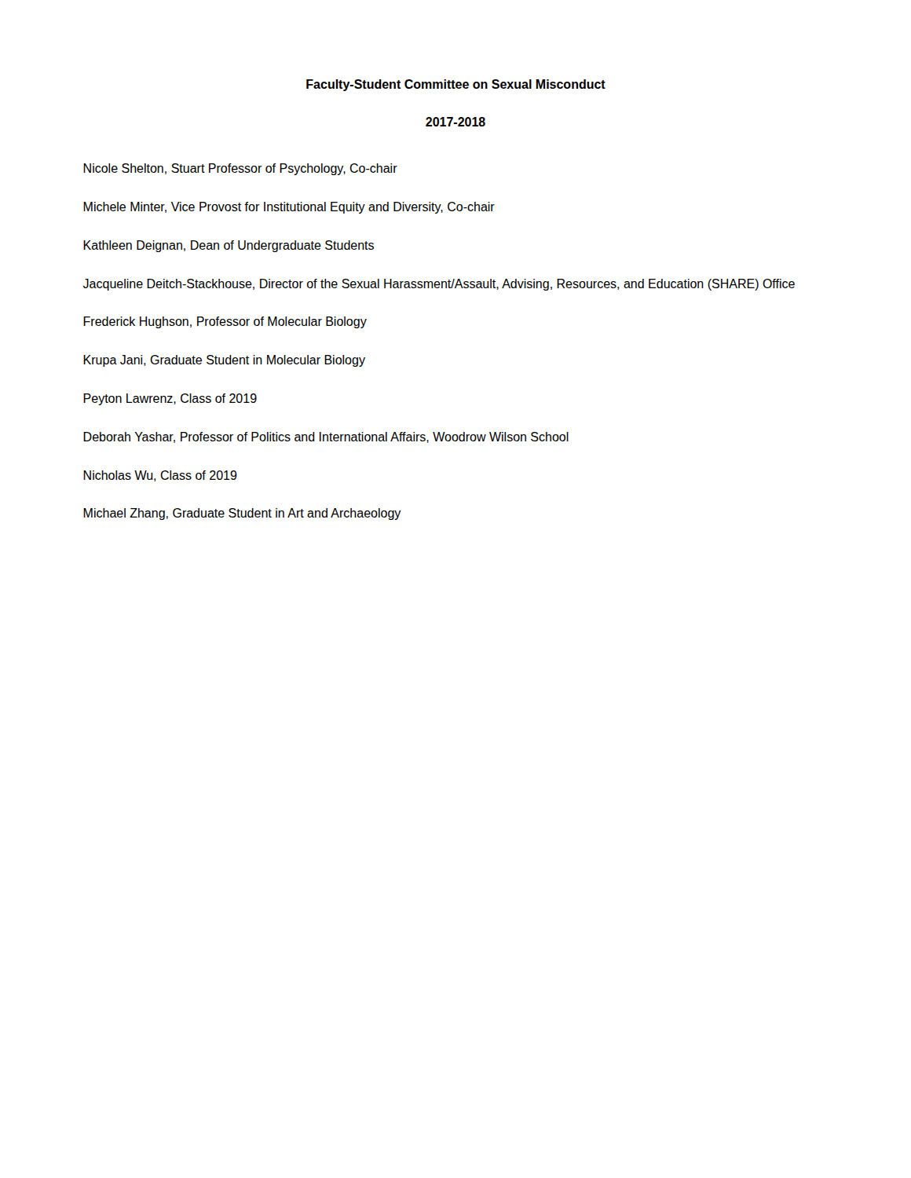Faculty-Student Committee on Sexual Misconduct
2017-2018
Nicole Shelton, Stuart Professor of Psychology, Co-chair
Michele Minter, Vice Provost for Institutional Equity and Diversity, Co-chair
Kathleen Deignan, Dean of Undergraduate Students
Jacqueline Deitch-Stackhouse, Director of the Sexual Harassment/Assault, Advising, Resources, and Education (SHARE) Office
Frederick Hughson, Professor of Molecular Biology
Krupa Jani, Graduate Student in Molecular Biology
Peyton Lawrenz, Class of 2019
Deborah Yashar, Professor of Politics and International Affairs, Woodrow Wilson School
Nicholas Wu, Class of 2019
Michael Zhang, Graduate Student in Art and Archaeology